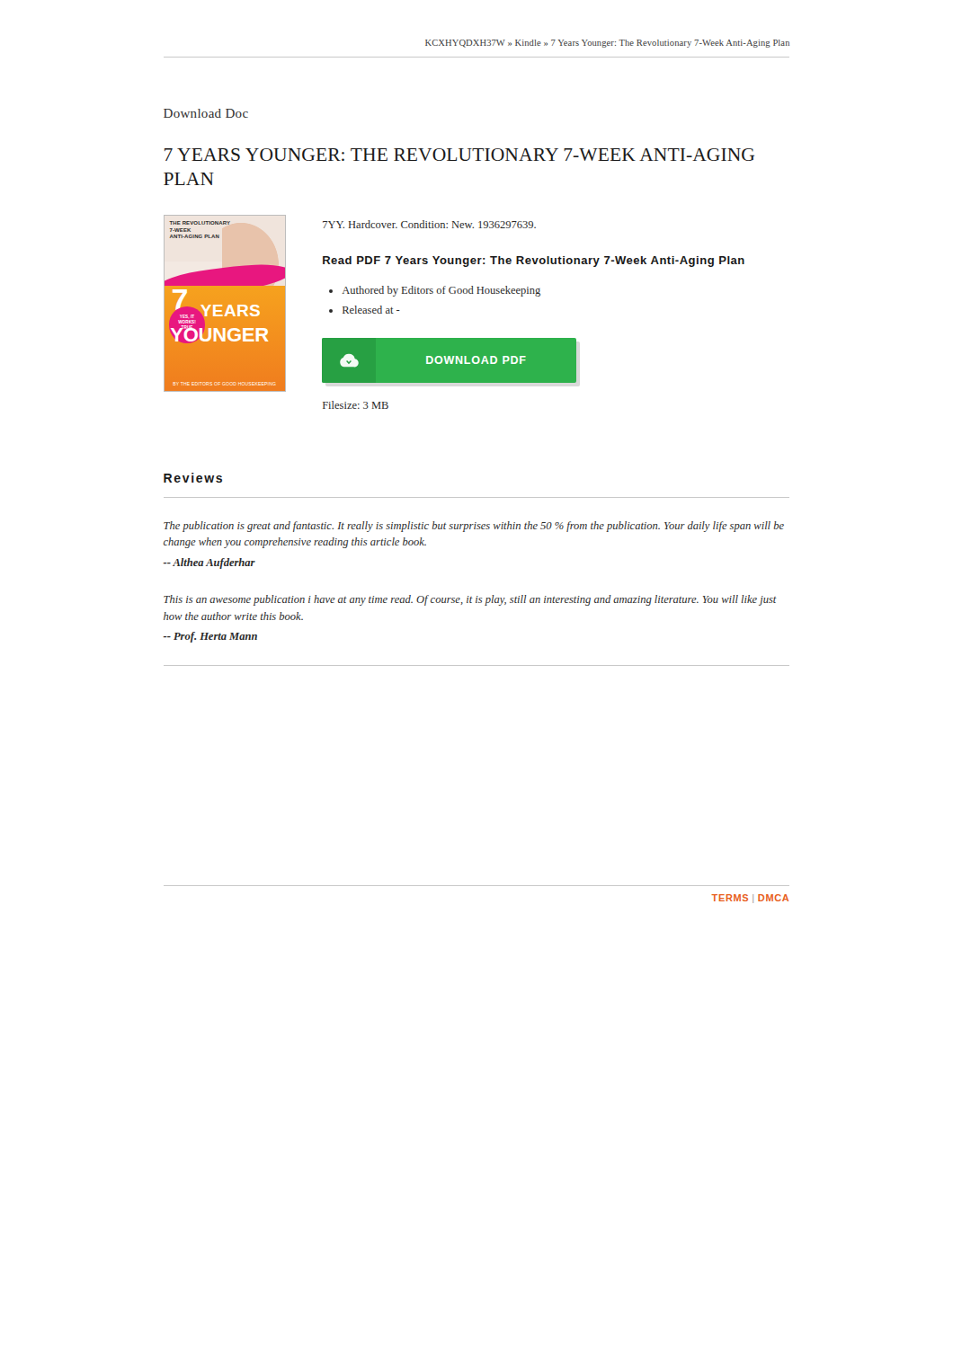KCXHYQDXH37W » Kindle » 7 Years Younger: The Revolutionary 7-Week Anti-Aging Plan
Download Doc
7 YEARS YOUNGER: THE REVOLUTIONARY 7-WEEK ANTI-AGING PLAN
THE REVOLUTIONARY
7-WEEK
ANTI-AGING PLAN
7
YEARS
YES, IT
WORKS!
TRUE
YOUNGER
BY THE EDITORS OF GOOD HOUSEKEEPING
7YY. Hardcover. Condition: New. 1936297639.
Read PDF 7 Years Younger: The Revolutionary 7-Week Anti-Aging Plan
Authored by Editors of Good Housekeeping
Released at -
DOWNLOAD PDF
Filesize: 3 MB
Reviews
The publication is great and fantastic. It really is simplistic but surprises within the 50 % from the publication. Your daily life span will be change when you comprehensive reading this article book.
-- Althea Aufderhar
This is an awesome publication i have at any time read. Of course, it is play, still an interesting and amazing literature. You will like just how the author write this book.
-- Prof. Herta Mann
TERMS|DMCA